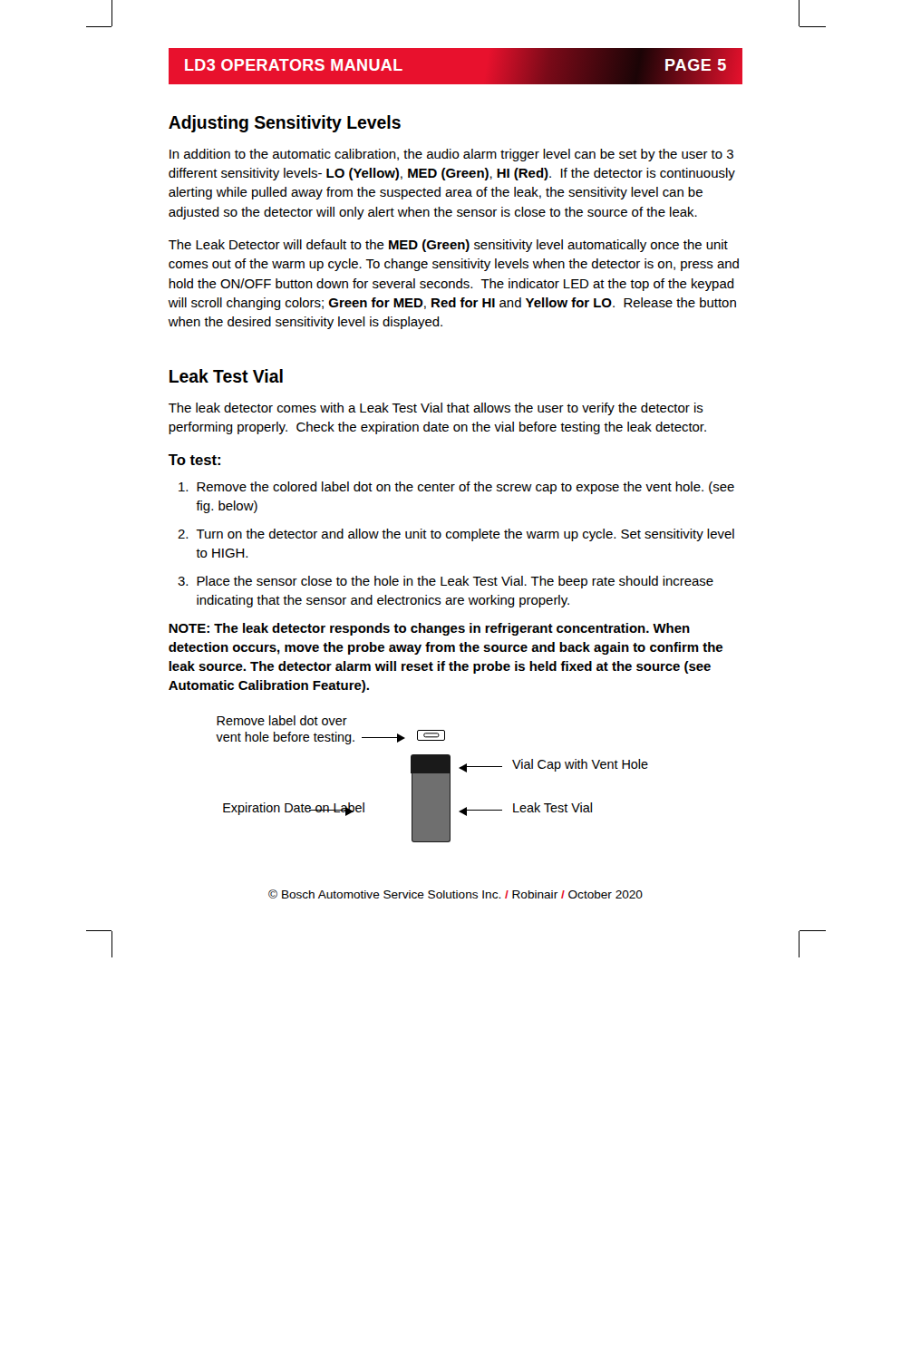LD3 Operators Manual Page 5
Adjusting Sensitivity Levels
In addition to the automatic calibration, the audio alarm trigger level can be set by the user to 3 different sensitivity levels- LO (Yellow), MED (Green), HI (Red). If the detector is continuously alerting while pulled away from the suspected area of the leak, the sensitivity level can be adjusted so the detector will only alert when the sensor is close to the source of the leak.
The Leak Detector will default to the MED (Green) sensitivity level automatically once the unit comes out of the warm up cycle. To change sensitivity levels when the detector is on, press and hold the ON/OFF button down for several seconds. The indicator LED at the top of the keypad will scroll changing colors; Green for MED, Red for HI and Yellow for LO. Release the button when the desired sensitivity level is displayed.
Leak Test Vial
The leak detector comes with a Leak Test Vial that allows the user to verify the detector is performing properly. Check the expiration date on the vial before testing the leak detector.
To test:
Remove the colored label dot on the center of the screw cap to expose the vent hole. (see fig. below)
Turn on the detector and allow the unit to complete the warm up cycle. Set sensitivity level to HIGH.
Place the sensor close to the hole in the Leak Test Vial. The beep rate should increase indicating that the sensor and electronics are working properly.
NOTE: The leak detector responds to changes in refrigerant concentration. When detection occurs, move the probe away from the source and back again to confirm the leak source. The detector alarm will reset if the probe is held fixed at the source (see Automatic Calibration Feature).
Remove label dot over
vent hole before testing.
Expiration Date on Label
Vial Cap with Vent Hole
Leak Test Vial
© Bosch Automotive Service Solutions Inc. / Robinair / October 2020